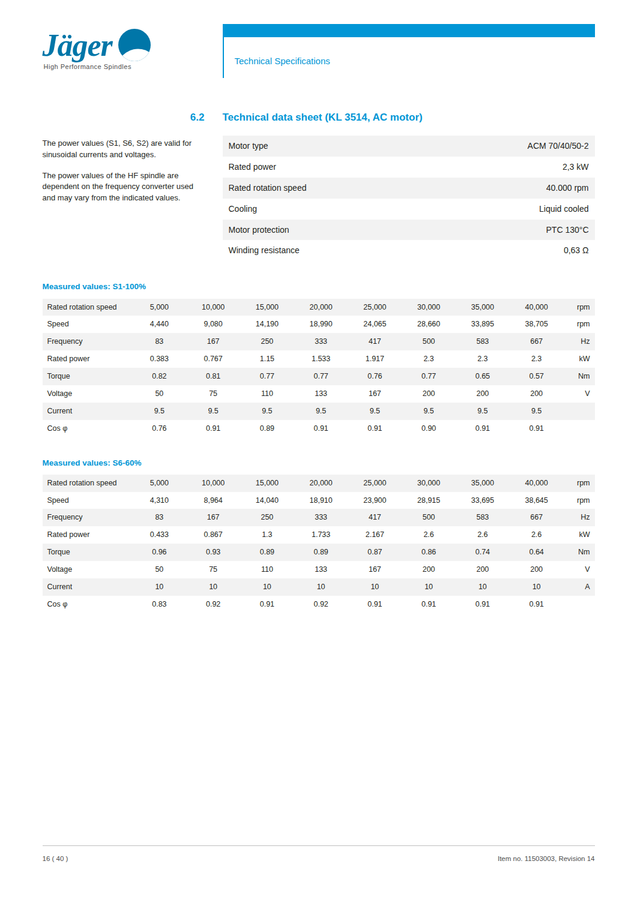Jäger
High Performance Spindles
Technical Specifications
6.2
The power values (S1, S6, S2) are valid for sinusoidal currents and voltages.
The power values of the HF spindle are dependent on the frequency converter used and may vary from the indicated values.
Technical data sheet (KL 3514, AC motor)
| Motor type | ACM 70/40/50-2 |
| Rated power | 2,3 kW |
| Rated rotation speed | 40.000 rpm |
| Cooling | Liquid cooled |
| Motor protection | PTC 130°C |
| Winding resistance | 0,63 Ω |
Measured values: S1-100%
| Rated rotation speed | 5,000 | 10,000 | 15,000 | 20,000 | 25,000 | 30,000 | 35,000 | 40,000 | rpm |
| Speed | 4,440 | 9,080 | 14,190 | 18,990 | 24,065 | 28,660 | 33,895 | 38,705 | rpm |
| Frequency | 83 | 167 | 250 | 333 | 417 | 500 | 583 | 667 | Hz |
| Rated power | 0.383 | 0.767 | 1.15 | 1.533 | 1.917 | 2.3 | 2.3 | 2.3 | kW |
| Torque | 0.82 | 0.81 | 0.77 | 0.77 | 0.76 | 0.77 | 0.65 | 0.57 | Nm |
| Voltage | 50 | 75 | 110 | 133 | 167 | 200 | 200 | 200 | V |
| Current | 9.5 | 9.5 | 9.5 | 9.5 | 9.5 | 9.5 | 9.5 | 9.5 | |
| Cos φ | 0.76 | 0.91 | 0.89 | 0.91 | 0.91 | 0.90 | 0.91 | 0.91 | |
Measured values: S6-60%
| Rated rotation speed | 5,000 | 10,000 | 15,000 | 20,000 | 25,000 | 30,000 | 35,000 | 40,000 | rpm |
| Speed | 4,310 | 8,964 | 14,040 | 18,910 | 23,900 | 28,915 | 33,695 | 38,645 | rpm |
| Frequency | 83 | 167 | 250 | 333 | 417 | 500 | 583 | 667 | Hz |
| Rated power | 0.433 | 0.867 | 1.3 | 1.733 | 2.167 | 2.6 | 2.6 | 2.6 | kW |
| Torque | 0.96 | 0.93 | 0.89 | 0.89 | 0.87 | 0.86 | 0.74 | 0.64 | Nm |
| Voltage | 50 | 75 | 110 | 133 | 167 | 200 | 200 | 200 | V |
| Current | 10 | 10 | 10 | 10 | 10 | 10 | 10 | 10 | A |
| Cos φ | 0.83 | 0.92 | 0.91 | 0.92 | 0.91 | 0.91 | 0.91 | 0.91 | |
16 ( 40 )
Item no. 11503003, Revision 14